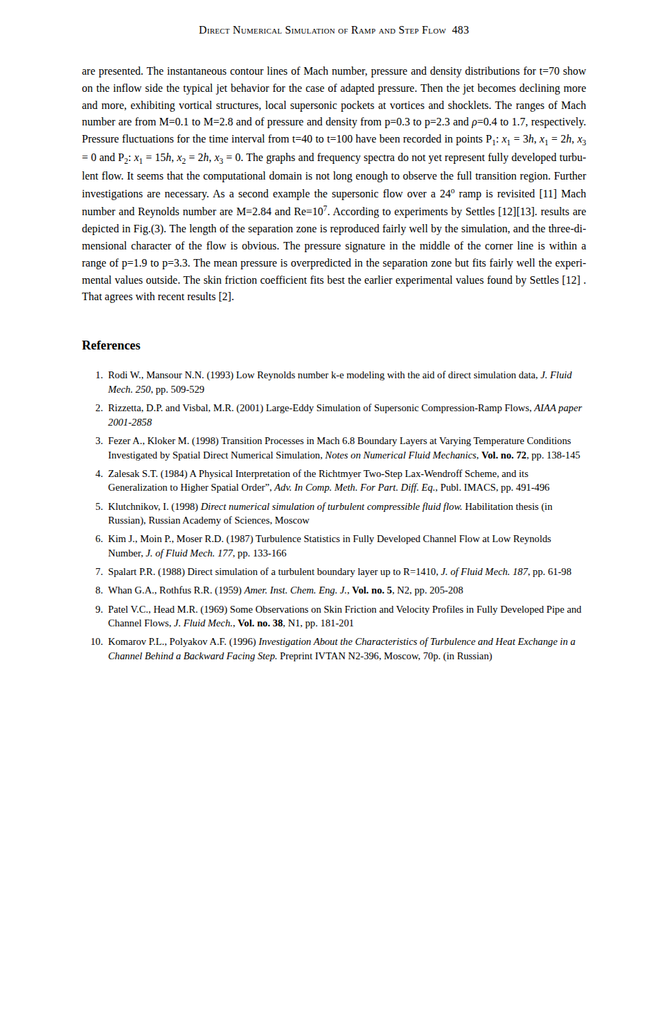Direct Numerical Simulation of Ramp and Step Flow 483
are presented. The instantaneous contour lines of Mach number, pressure and density distributions for t=70 show on the inflow side the typical jet behavior for the case of adapted pressure. Then the jet becomes declining more and more, exhibiting vortical structures, local supersonic pockets at vortices and shocklets. The ranges of Mach number are from M=0.1 to M=2.8 and of pressure and density from p=0.3 to p=2.3 and ρ=0.4 to 1.7, respectively. Pressure fluctuations for the time interval from t=40 to t=100 have been recorded in points P1: x1 = 3h, x1 = 2h, x3 = 0 and P2: x1 = 15h, x2 = 2h, x3 = 0. The graphs and frequency spectra do not yet represent fully developed turbulent flow. It seems that the computational domain is not long enough to observe the full transition region. Further investigations are necessary. As a second example the supersonic flow over a 24o ramp is revisited [11] Mach number and Reynolds number are M=2.84 and Re=107. According to experiments by Settles [12][13]. results are depicted in Fig.(3). The length of the separation zone is reproduced fairly well by the simulation, and the three-dimensional character of the flow is obvious. The pressure signature in the middle of the corner line is within a range of p=1.9 to p=3.3. The mean pressure is overpredicted in the separation zone but fits fairly well the experimental values outside. The skin friction coefficient fits best the earlier experimental values found by Settles [12] . That agrees with recent results [2].
References
Rodi W., Mansour N.N. (1993) Low Reynolds number k-e modeling with the aid of direct simulation data, J. Fluid Mech. 250, pp. 509-529
Rizzetta, D.P. and Visbal, M.R. (2001) Large-Eddy Simulation of Supersonic Compression-Ramp Flows, AIAA paper 2001-2858
Fezer A., Kloker M. (1998) Transition Processes in Mach 6.8 Boundary Layers at Varying Temperature Conditions Investigated by Spatial Direct Numerical Simulation, Notes on Numerical Fluid Mechanics, Vol. no. 72, pp. 138-145
Zalesak S.T. (1984) A Physical Interpretation of the Richtmyer Two-Step Lax-Wendroff Scheme, and its Generalization to Higher Spatial Order”, Adv. In Comp. Meth. For Part. Diff. Eq., Publ. IMACS, pp. 491-496
Klutchnikov, I. (1998) Direct numerical simulation of turbulent compressible fluid flow. Habilitation thesis (in Russian), Russian Academy of Sciences, Moscow
Kim J., Moin P., Moser R.D. (1987) Turbulence Statistics in Fully Developed Channel Flow at Low Reynolds Number, J. of Fluid Mech. 177, pp. 133-166
Spalart P.R. (1988) Direct simulation of a turbulent boundary layer up to R=1410, J. of Fluid Mech. 187, pp. 61-98
Whan G.A., Rothfus R.R. (1959) Amer. Inst. Chem. Eng. J., Vol. no. 5, N2, pp. 205-208
Patel V.C., Head M.R. (1969) Some Observations on Skin Friction and Velocity Profiles in Fully Developed Pipe and Channel Flows, J. Fluid Mech., Vol. no. 38, N1, pp. 181-201
Komarov P.L., Polyakov A.F. (1996) Investigation About the Characteristics of Turbulence and Heat Exchange in a Channel Behind a Backward Facing Step. Preprint IVTAN N2-396, Moscow, 70p. (in Russian)